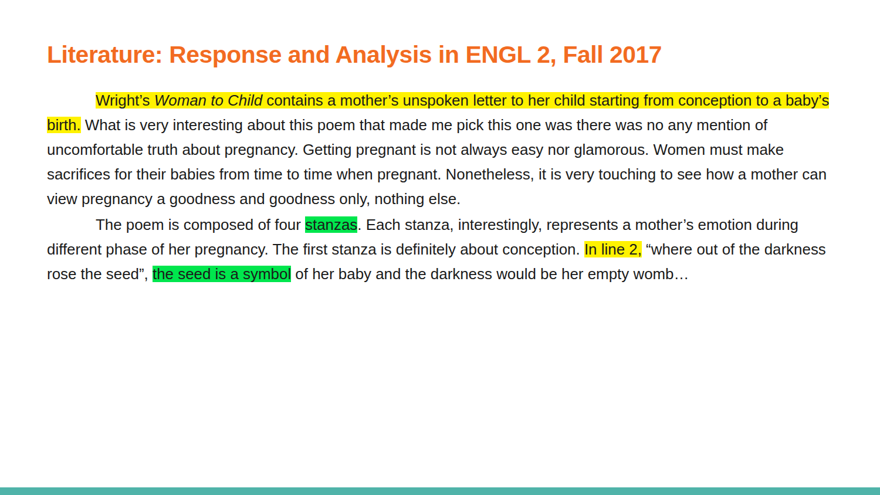Literature: Response and Analysis in ENGL 2, Fall 2017
Wright’s Woman to Child contains a mother’s unspoken letter to her child starting from conception to a baby’s birth. What is very interesting about this poem that made me pick this one was there was no any mention of uncomfortable truth about pregnancy. Getting pregnant is not always easy nor glamorous. Women must make sacrifices for their babies from time to time when pregnant. Nonetheless, it is very touching to see how a mother can view pregnancy a goodness and goodness only, nothing else.
The poem is composed of four stanzas. Each stanza, interestingly, represents a mother’s emotion during different phase of her pregnancy. The first stanza is definitely about conception. In line 2, “where out of the darkness rose the seed”, the seed is a symbol of her baby and the darkness would be her empty womb…